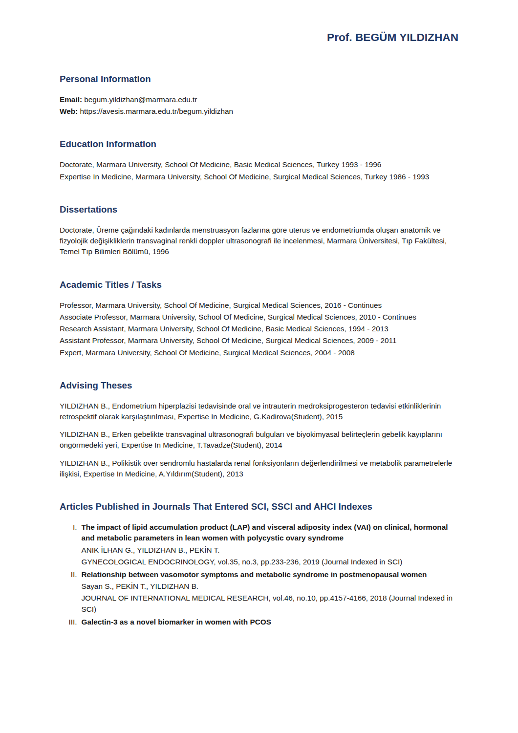Prof. BEGÜM YILDIZHAN
Personal Information
Email: begum.yildizhan@marmara.edu.tr
Web: https://avesis.marmara.edu.tr/begum.yildizhan
Education Information
Doctorate, Marmara University, School Of Medicine, Basic Medical Sciences, Turkey 1993 - 1996
Expertise In Medicine, Marmara University, School Of Medicine, Surgical Medical Sciences, Turkey 1986 - 1993
Dissertations
Doctorate, Üreme çağındaki kadınlarda menstruasyon fazlarına göre uterus ve endometriumda oluşan anatomik ve fizyolojik değişikliklerin transvaginal renkli doppler ultrasonografi ile incelenmesi, Marmara Üniversitesi, Tıp Fakültesi, Temel Tıp Bilimleri Bölümü, 1996
Academic Titles / Tasks
Professor, Marmara University, School Of Medicine, Surgical Medical Sciences, 2016 - Continues
Associate Professor, Marmara University, School Of Medicine, Surgical Medical Sciences, 2010 - Continues
Research Assistant, Marmara University, School Of Medicine, Basic Medical Sciences, 1994 - 2013
Assistant Professor, Marmara University, School Of Medicine, Surgical Medical Sciences, 2009 - 2011
Expert, Marmara University, School Of Medicine, Surgical Medical Sciences, 2004 - 2008
Advising Theses
YILDIZHAN B., Endometrium hiperplazisi tedavisinde oral ve intrauterin medroksiprogesteron tedavisi etkinliklerinin retrospektif olarak karşılaştırılması, Expertise In Medicine, G.Kadirova(Student), 2015
YILDIZHAN B., Erken gebelikte transvaginal ultrasonografi bulguları ve biyokimyasal belirteçlerin gebelik kayıplarını öngörmedeki yeri, Expertise In Medicine, T.Tavadze(Student), 2014
YILDIZHAN B., Polikistik over sendromlu hastalarda renal fonksiyonların değerlendirilmesi ve metabolik parametrelerle ilişkisi, Expertise In Medicine, A.Yıldırım(Student), 2013
Articles Published in Journals That Entered SCI, SSCI and AHCI Indexes
The impact of lipid accumulation product (LAP) and visceral adiposity index (VAI) on clinical, hormonal and metabolic parameters in lean women with polycystic ovary syndrome
ANIK İLHAN G., YILDIZHAN B., PEKİN T.
GYNECOLOGICAL ENDOCRINOLOGY, vol.35, no.3, pp.233-236, 2019 (Journal Indexed in SCI)
Relationship between vasomotor symptoms and metabolic syndrome in postmenopausal women
Sayan S., PEKİN T., YILDIZHAN B.
JOURNAL OF INTERNATIONAL MEDICAL RESEARCH, vol.46, no.10, pp.4157-4166, 2018 (Journal Indexed in SCI)
Galectin-3 as a novel biomarker in women with PCOS